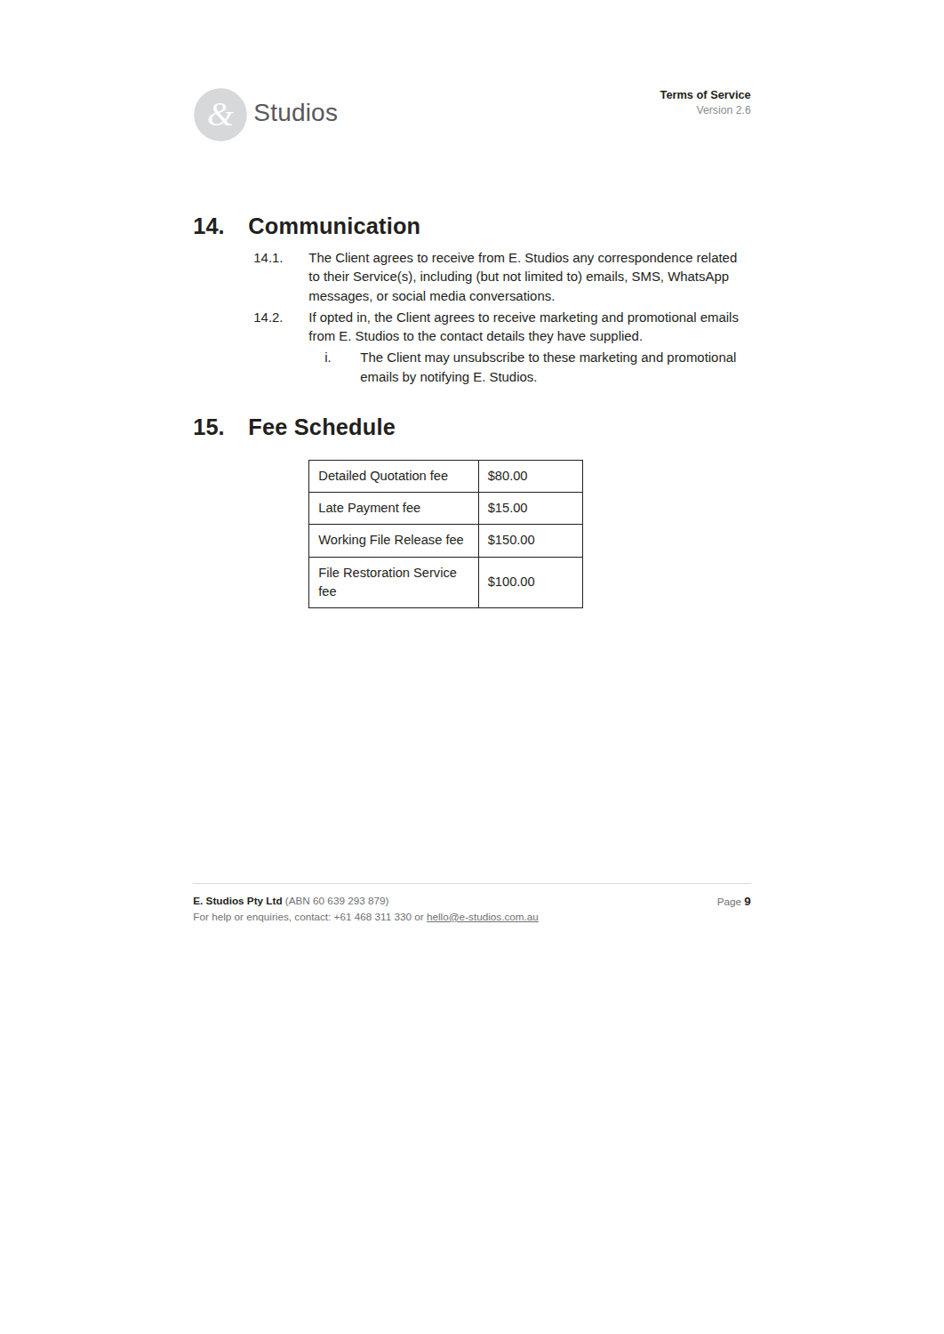&
Studios
Terms of Service
Version 2.6
14.
Communication
14.1. The Client agrees to receive from E. Studios any correspondence related to their Service(s), including (but not limited to) emails, SMS, WhatsApp messages, or social media conversations.
14.2. If opted in, the Client agrees to receive marketing and promotional emails from E. Studios to the contact details they have supplied.
i. The Client may unsubscribe to these marketing and promotional emails by notifying E. Studios.
15.
Fee Schedule
| Detailed Quotation fee | $80.00 |
| Late Payment fee | $15.00 |
| Working File Release fee | $150.00 |
| File Restoration Service fee | $100.00 |
E. Studios Pty Ltd (ABN 60 639 293 879)
For help or enquiries, contact: +61 468 311 330 or hello@e-studios.com.au
Page 9